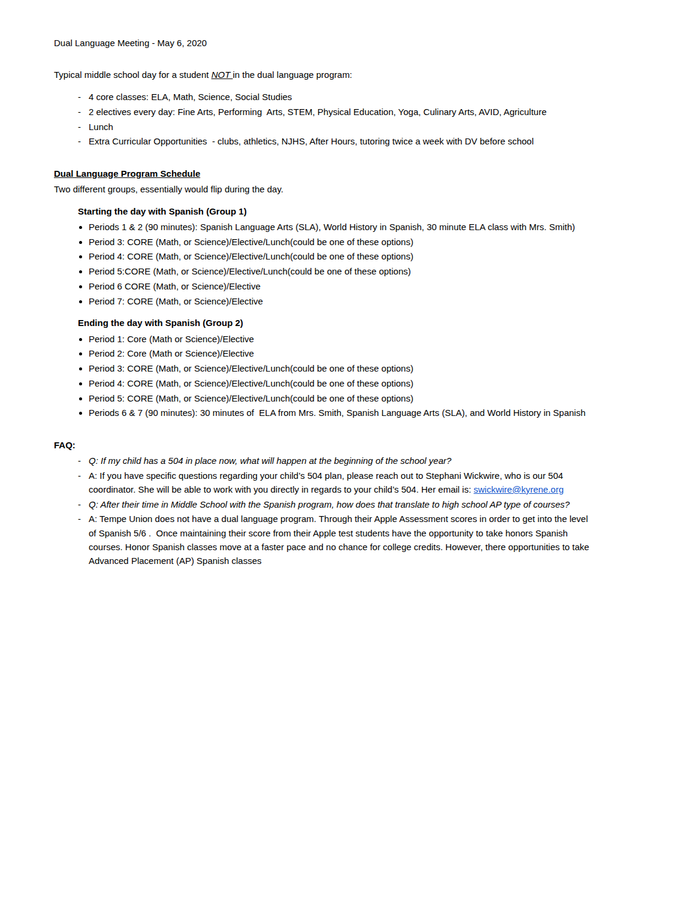Dual Language Meeting - May 6, 2020
Typical middle school day for a student NOT in the dual language program:
4 core classes: ELA, Math, Science, Social Studies
2 electives every day: Fine Arts, Performing Arts, STEM, Physical Education, Yoga, Culinary Arts, AVID, Agriculture
Lunch
Extra Curricular Opportunities - clubs, athletics, NJHS, After Hours, tutoring twice a week with DV before school
Dual Language Program Schedule
Two different groups, essentially would flip during the day.
Starting the day with Spanish (Group 1)
Periods 1 & 2 (90 minutes): Spanish Language Arts (SLA), World History in Spanish, 30 minute ELA class with Mrs. Smith)
Period 3: CORE (Math, or Science)/Elective/Lunch(could be one of these options)
Period 4: CORE (Math, or Science)/Elective/Lunch(could be one of these options)
Period 5:CORE (Math, or Science)/Elective/Lunch(could be one of these options)
Period 6 CORE (Math, or Science)/Elective
Period 7: CORE (Math, or Science)/Elective
Ending the day with Spanish (Group 2)
Period 1: Core (Math or Science)/Elective
Period 2: Core (Math or Science)/Elective
Period 3: CORE (Math, or Science)/Elective/Lunch(could be one of these options)
Period 4: CORE (Math, or Science)/Elective/Lunch(could be one of these options)
Period 5: CORE (Math, or Science)/Elective/Lunch(could be one of these options)
Periods 6 & 7 (90 minutes): 30 minutes of ELA from Mrs. Smith, Spanish Language Arts (SLA), and World History in Spanish
FAQ:
Q: If my child has a 504 in place now, what will happen at the beginning of the school year?
A: If you have specific questions regarding your child’s 504 plan, please reach out to Stephani Wickwire, who is our 504 coordinator. She will be able to work with you directly in regards to your child’s 504. Her email is: swickwire@kyrene.org
Q: After their time in Middle School with the Spanish program, how does that translate to high school AP type of courses?
A: Tempe Union does not have a dual language program. Through their Apple Assessment scores in order to get into the level of Spanish 5/6 . Once maintaining their score from their Apple test students have the opportunity to take honors Spanish courses. Honor Spanish classes move at a faster pace and no chance for college credits. However, there opportunities to take Advanced Placement (AP) Spanish classes